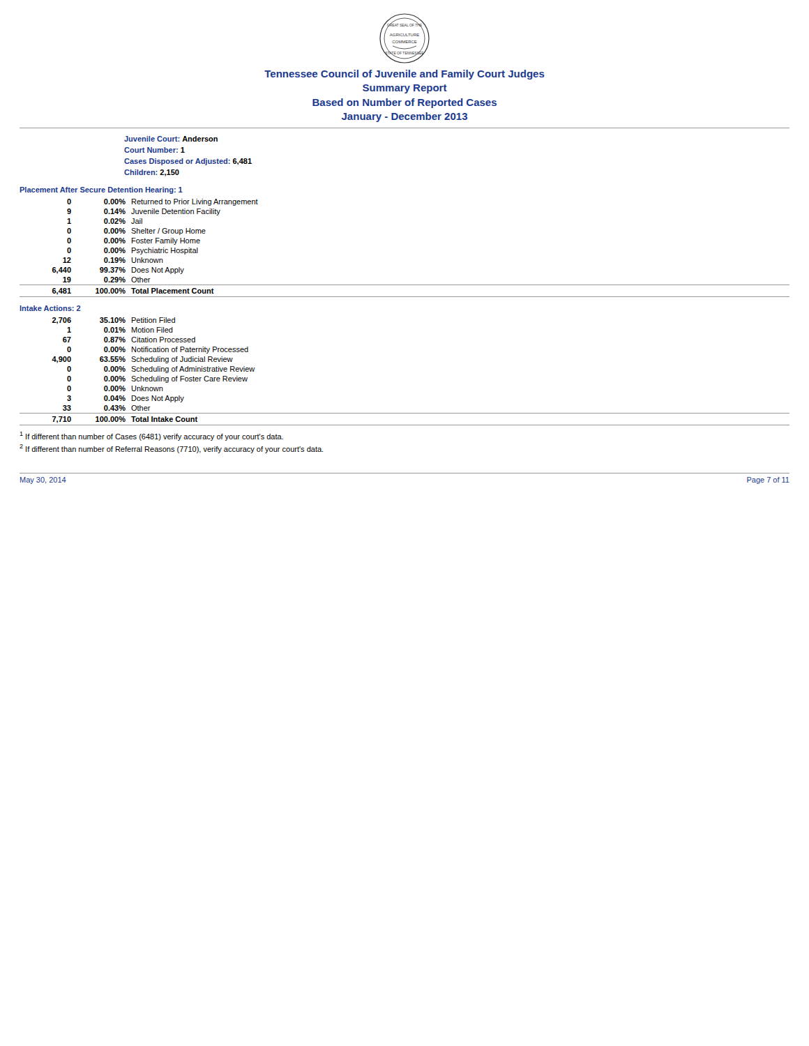GREAT SEAL OF THE STATE OF TENNESSEE AGRICULTURE COMMERCE
Tennessee Council of Juvenile and Family Court Judges
Summary Report
Based on Number of Reported Cases
January - December 2013
Juvenile Court: Anderson
Court Number: 1
Cases Disposed or Adjusted: 6,481
Children: 2,150
Placement After Secure Detention Hearing: 1
| 0 | 0.00% | Returned to Prior Living Arrangement |
| 9 | 0.14% | Juvenile Detention Facility |
| 1 | 0.02% | Jail |
| 0 | 0.00% | Shelter / Group Home |
| 0 | 0.00% | Foster Family Home |
| 0 | 0.00% | Psychiatric Hospital |
| 12 | 0.19% | Unknown |
| 6,440 | 99.37% | Does Not Apply |
| 19 | 0.29% | Other |
| 6,481 | 100.00% | Total Placement Count |
Intake Actions: 2
| 2,706 | 35.10% | Petition Filed |
| 1 | 0.01% | Motion Filed |
| 67 | 0.87% | Citation Processed |
| 0 | 0.00% | Notification of Paternity Processed |
| 4,900 | 63.55% | Scheduling of Judicial Review |
| 0 | 0.00% | Scheduling of Administrative Review |
| 0 | 0.00% | Scheduling of Foster Care Review |
| 0 | 0.00% | Unknown |
| 3 | 0.04% | Does Not Apply |
| 33 | 0.43% | Other |
| 7,710 | 100.00% | Total Intake Count |
1 If different than number of Cases (6481) verify accuracy of your court's data.
2 If different than number of Referral Reasons (7710), verify accuracy of your court's data.
May 30, 2014 Page 7 of 11